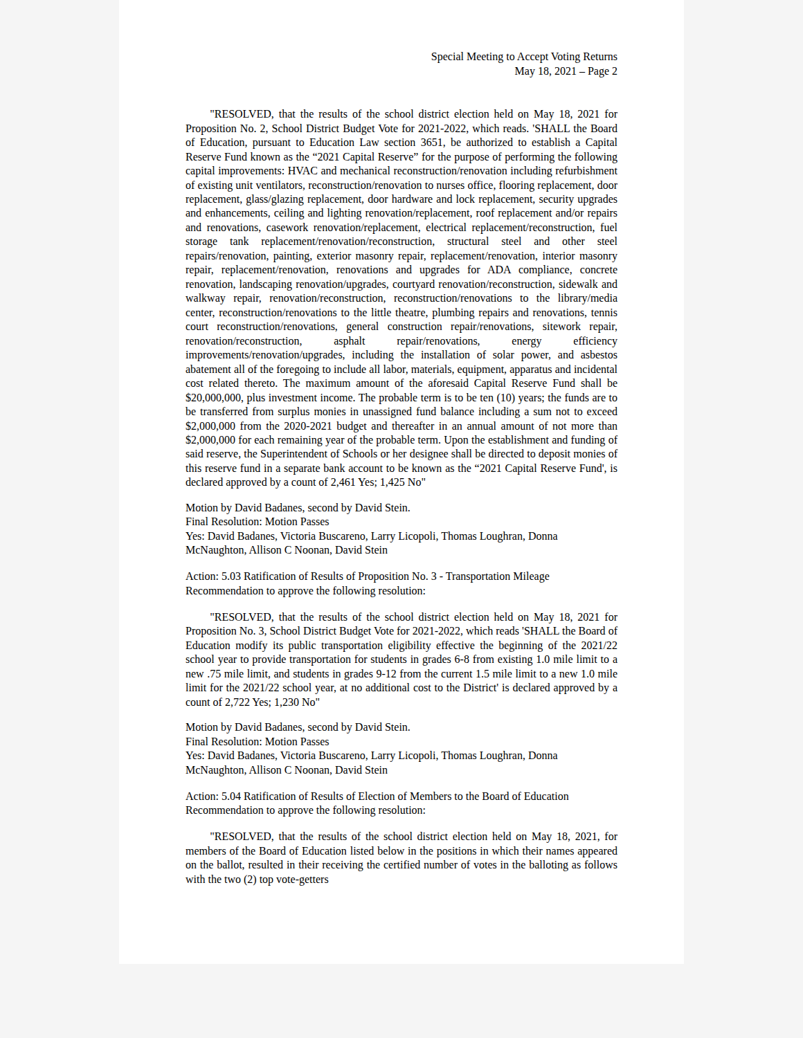Special Meeting to Accept Voting Returns May 18, 2021 – Page 2
"RESOLVED, that the results of the school district election held on May 18, 2021 for Proposition No. 2, School District Budget Vote for 2021-2022, which reads. 'SHALL the Board of Education, pursuant to Education Law section 3651, be authorized to establish a Capital Reserve Fund known as the “2021 Capital Reserve” for the purpose of performing the following capital improvements: HVAC and mechanical reconstruction/renovation including refurbishment of existing unit ventilators, reconstruction/renovation to nurses office, flooring replacement, door replacement, glass/glazing replacement, door hardware and lock replacement, security upgrades and enhancements, ceiling and lighting renovation/replacement, roof replacement and/or repairs and renovations, casework renovation/replacement, electrical replacement/reconstruction, fuel storage tank replacement/renovation/reconstruction, structural steel and other steel repairs/renovation, painting, exterior masonry repair, replacement/renovation, interior masonry repair, replacement/renovation, renovations and upgrades for ADA compliance, concrete renovation, landscaping renovation/upgrades, courtyard renovation/reconstruction, sidewalk and walkway repair, renovation/reconstruction, reconstruction/renovations to the library/media center, reconstruction/renovations to the little theatre, plumbing repairs and renovations, tennis court reconstruction/renovations, general construction repair/renovations, sitework repair, renovation/reconstruction, asphalt repair/renovations, energy efficiency improvements/renovation/upgrades, including the installation of solar power, and asbestos abatement all of the foregoing to include all labor, materials, equipment, apparatus and incidental cost related thereto. The maximum amount of the aforesaid Capital Reserve Fund shall be $20,000,000, plus investment income. The probable term is to be ten (10) years; the funds are to be transferred from surplus monies in unassigned fund balance including a sum not to exceed $2,000,000 from the 2020-2021 budget and thereafter in an annual amount of not more than $2,000,000 for each remaining year of the probable term. Upon the establishment and funding of said reserve, the Superintendent of Schools or her designee shall be directed to deposit monies of this reserve fund in a separate bank account to be known as the “2021 Capital Reserve Fund', is declared approved by a count of 2,461 Yes; 1,425 No"
Motion by David Badanes, second by David Stein.
Final Resolution: Motion Passes
Yes: David Badanes, Victoria Buscareno, Larry Licopoli, Thomas Loughran, Donna McNaughton, Allison C Noonan, David Stein
Action: 5.03 Ratification of Results of Proposition No. 3 - Transportation Mileage
Recommendation to approve the following resolution:
"RESOLVED, that the results of the school district election held on May 18, 2021 for Proposition No. 3, School District Budget Vote for 2021-2022, which reads 'SHALL the Board of Education modify its public transportation eligibility effective the beginning of the 2021/22 school year to provide transportation for students in grades 6-8 from existing 1.0 mile limit to a new .75 mile limit, and students in grades 9-12 from the current 1.5 mile limit to a new 1.0 mile limit for the 2021/22 school year, at no additional cost to the District' is declared approved by a count of 2,722 Yes; 1,230 No"
Motion by David Badanes, second by David Stein.
Final Resolution: Motion Passes
Yes: David Badanes, Victoria Buscareno, Larry Licopoli, Thomas Loughran, Donna McNaughton, Allison C Noonan, David Stein
Action: 5.04 Ratification of Results of Election of Members to the Board of Education
Recommendation to approve the following resolution:
"RESOLVED, that the results of the school district election held on May 18, 2021, for members of the Board of Education listed below in the positions in which their names appeared on the ballot, resulted in their receiving the certified number of votes in the balloting as follows with the two (2) top vote-getters